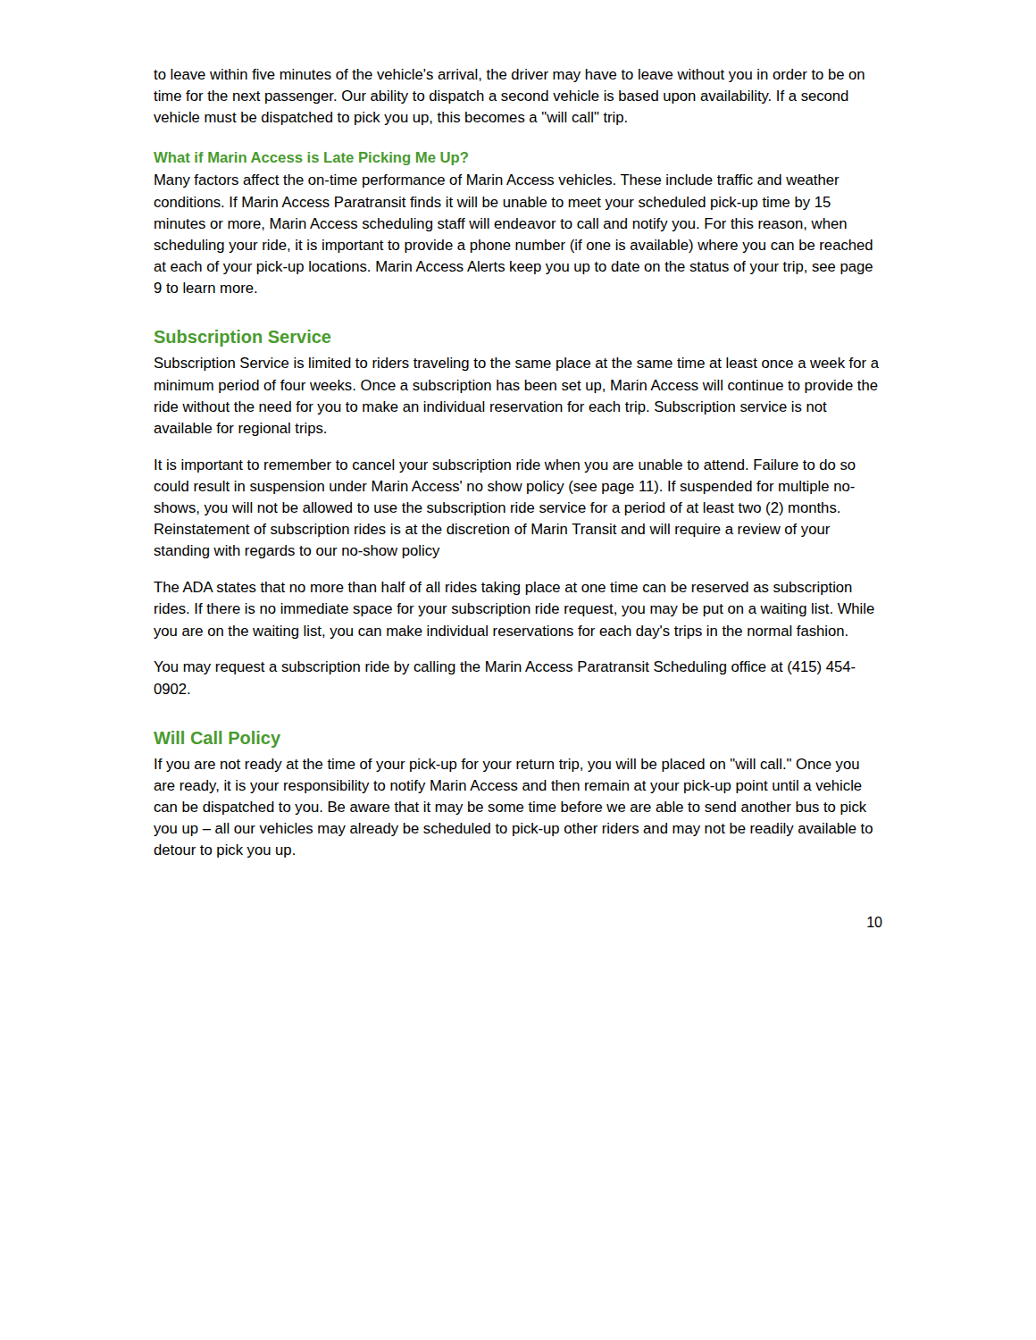to leave within five minutes of the vehicle's arrival, the driver may have to leave without you in order to be on time for the next passenger. Our ability to dispatch a second vehicle is based upon availability. If a second vehicle must be dispatched to pick you up, this becomes a "will call" trip.
What if Marin Access is Late Picking Me Up?
Many factors affect the on-time performance of Marin Access vehicles. These include traffic and weather conditions. If Marin Access Paratransit finds it will be unable to meet your scheduled pick-up time by 15 minutes or more, Marin Access scheduling staff will endeavor to call and notify you. For this reason, when scheduling your ride, it is important to provide a phone number (if one is available) where you can be reached at each of your pick-up locations. Marin Access Alerts keep you up to date on the status of your trip, see page 9 to learn more.
Subscription Service
Subscription Service is limited to riders traveling to the same place at the same time at least once a week for a minimum period of four weeks. Once a subscription has been set up, Marin Access will continue to provide the ride without the need for you to make an individual reservation for each trip. Subscription service is not available for regional trips.
It is important to remember to cancel your subscription ride when you are unable to attend. Failure to do so could result in suspension under Marin Access' no show policy (see page 11). If suspended for multiple no-shows, you will not be allowed to use the subscription ride service for a period of at least two (2) months. Reinstatement of subscription rides is at the discretion of Marin Transit and will require a review of your standing with regards to our no-show policy
The ADA states that no more than half of all rides taking place at one time can be reserved as subscription rides. If there is no immediate space for your subscription ride request, you may be put on a waiting list. While you are on the waiting list, you can make individual reservations for each day's trips in the normal fashion.
You may request a subscription ride by calling the Marin Access Paratransit Scheduling office at (415) 454-0902.
Will Call Policy
If you are not ready at the time of your pick-up for your return trip, you will be placed on "will call." Once you are ready, it is your responsibility to notify Marin Access and then remain at your pick-up point until a vehicle can be dispatched to you. Be aware that it may be some time before we are able to send another bus to pick you up – all our vehicles may already be scheduled to pick-up other riders and may not be readily available to detour to pick you up.
10